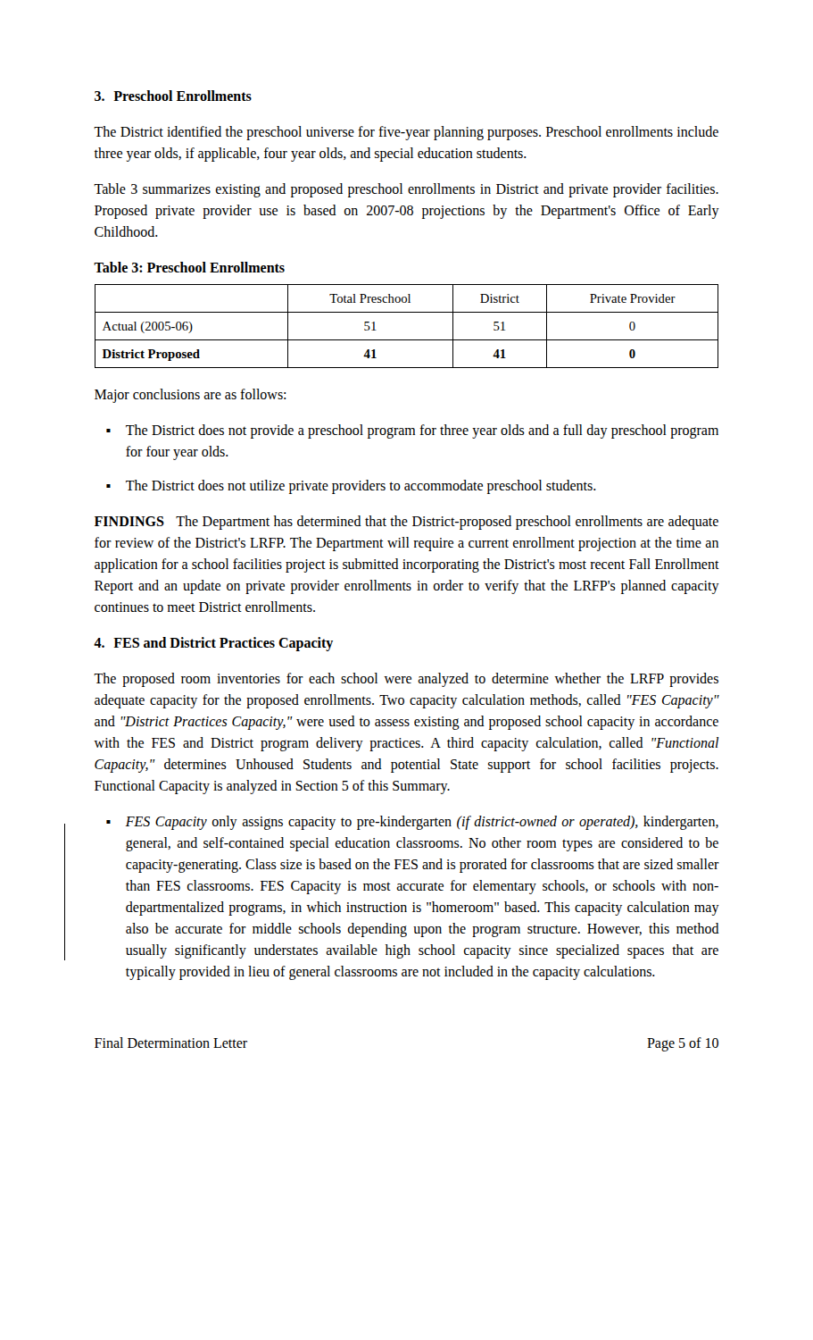3. Preschool Enrollments
The District identified the preschool universe for five-year planning purposes. Preschool enrollments include three year olds, if applicable, four year olds, and special education students.
Table 3 summarizes existing and proposed preschool enrollments in District and private provider facilities. Proposed private provider use is based on 2007-08 projections by the Department's Office of Early Childhood.
Table 3: Preschool Enrollments
| | Total Preschool | District | Private Provider |
| --- | --- | --- | --- |
| Actual (2005-06) | 51 | 51 | 0 |
| District Proposed | 41 | 41 | 0 |
Major conclusions are as follows:
The District does not provide a preschool program for three year olds and a full day preschool program for four year olds.
The District does not utilize private providers to accommodate preschool students.
FINDINGS The Department has determined that the District-proposed preschool enrollments are adequate for review of the District's LRFP. The Department will require a current enrollment projection at the time an application for a school facilities project is submitted incorporating the District's most recent Fall Enrollment Report and an update on private provider enrollments in order to verify that the LRFP's planned capacity continues to meet District enrollments.
4. FES and District Practices Capacity
The proposed room inventories for each school were analyzed to determine whether the LRFP provides adequate capacity for the proposed enrollments. Two capacity calculation methods, called "FES Capacity" and "District Practices Capacity," were used to assess existing and proposed school capacity in accordance with the FES and District program delivery practices. A third capacity calculation, called "Functional Capacity," determines Unhoused Students and potential State support for school facilities projects. Functional Capacity is analyzed in Section 5 of this Summary.
FES Capacity only assigns capacity to pre-kindergarten (if district-owned or operated), kindergarten, general, and self-contained special education classrooms. No other room types are considered to be capacity-generating. Class size is based on the FES and is prorated for classrooms that are sized smaller than FES classrooms. FES Capacity is most accurate for elementary schools, or schools with non-departmentalized programs, in which instruction is "homeroom" based. This capacity calculation may also be accurate for middle schools depending upon the program structure. However, this method usually significantly understates available high school capacity since specialized spaces that are typically provided in lieu of general classrooms are not included in the capacity calculations.
Final Determination Letter
Page 5 of 10